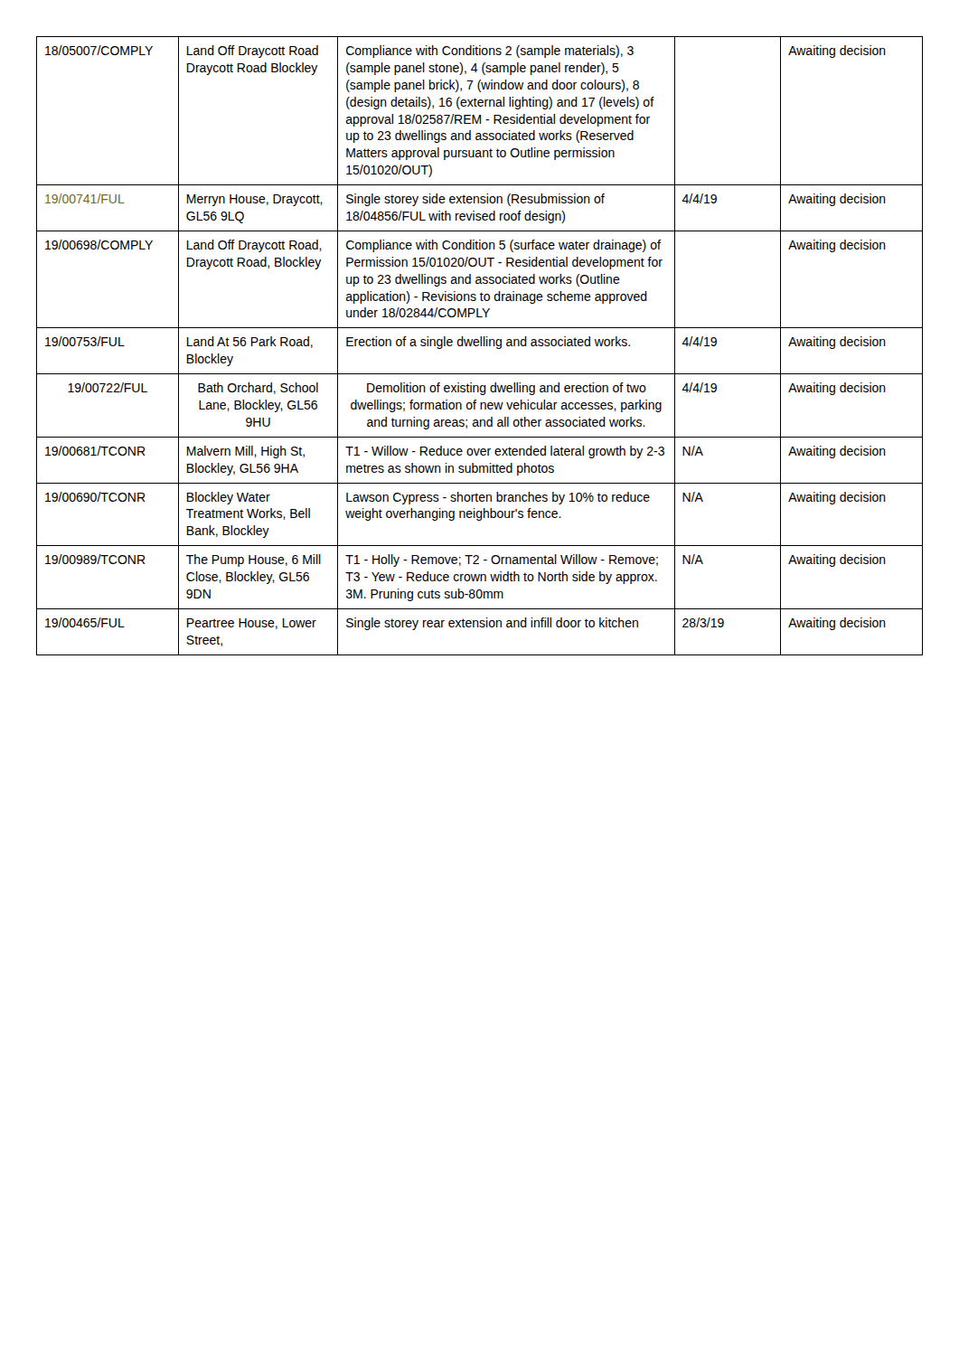| 18/05007/COMPLY | Land Off Draycott Road Draycott Road Blockley | Compliance with Conditions 2 (sample materials), 3 (sample panel stone), 4 (sample panel render), 5 (sample panel brick), 7 (window and door colours), 8 (design details), 16 (external lighting) and 17 (levels) of approval 18/02587/REM - Residential development for up to 23 dwellings and associated works (Reserved Matters approval pursuant to Outline permission 15/01020/OUT) | | Awaiting decision |
| 19/00741/FUL | Merryn House, Draycott, GL56 9LQ | Single storey side extension (Resubmission of 18/04856/FUL with revised roof design) | 4/4/19 | Awaiting decision |
| 19/00698/COMPLY | Land Off Draycott Road, Draycott Road, Blockley | Compliance with Condition 5 (surface water drainage) of Permission 15/01020/OUT - Residential development for up to 23 dwellings and associated works (Outline application) - Revisions to drainage scheme approved under 18/02844/COMPLY | | Awaiting decision |
| 19/00753/FUL | Land At 56 Park Road, Blockley | Erection of a single dwelling and associated works. | 4/4/19 | Awaiting decision |
| 19/00722/FUL | Bath Orchard, School Lane, Blockley, GL56 9HU | Demolition of existing dwelling and erection of two dwellings; formation of new vehicular accesses, parking and turning areas; and all other associated works. | 4/4/19 | Awaiting decision |
| 19/00681/TCONR | Malvern Mill, High St, Blockley, GL56 9HA | T1 - Willow - Reduce over extended lateral growth by 2-3 metres as shown in submitted photos | N/A | Awaiting decision |
| 19/00690/TCONR | Blockley Water Treatment Works, Bell Bank, Blockley | Lawson Cypress - shorten branches by 10% to reduce weight overhanging neighbour's fence. | N/A | Awaiting decision |
| 19/00989/TCONR | The Pump House, 6 Mill Close, Blockley, GL56 9DN | T1 - Holly - Remove; T2 - Ornamental Willow - Remove; T3 - Yew - Reduce crown width to North side by approx. 3M. Pruning cuts sub-80mm | N/A | Awaiting decision |
| 19/00465/FUL | Peartree House, Lower Street, | Single storey rear extension and infill door to kitchen | 28/3/19 | Awaiting decision |